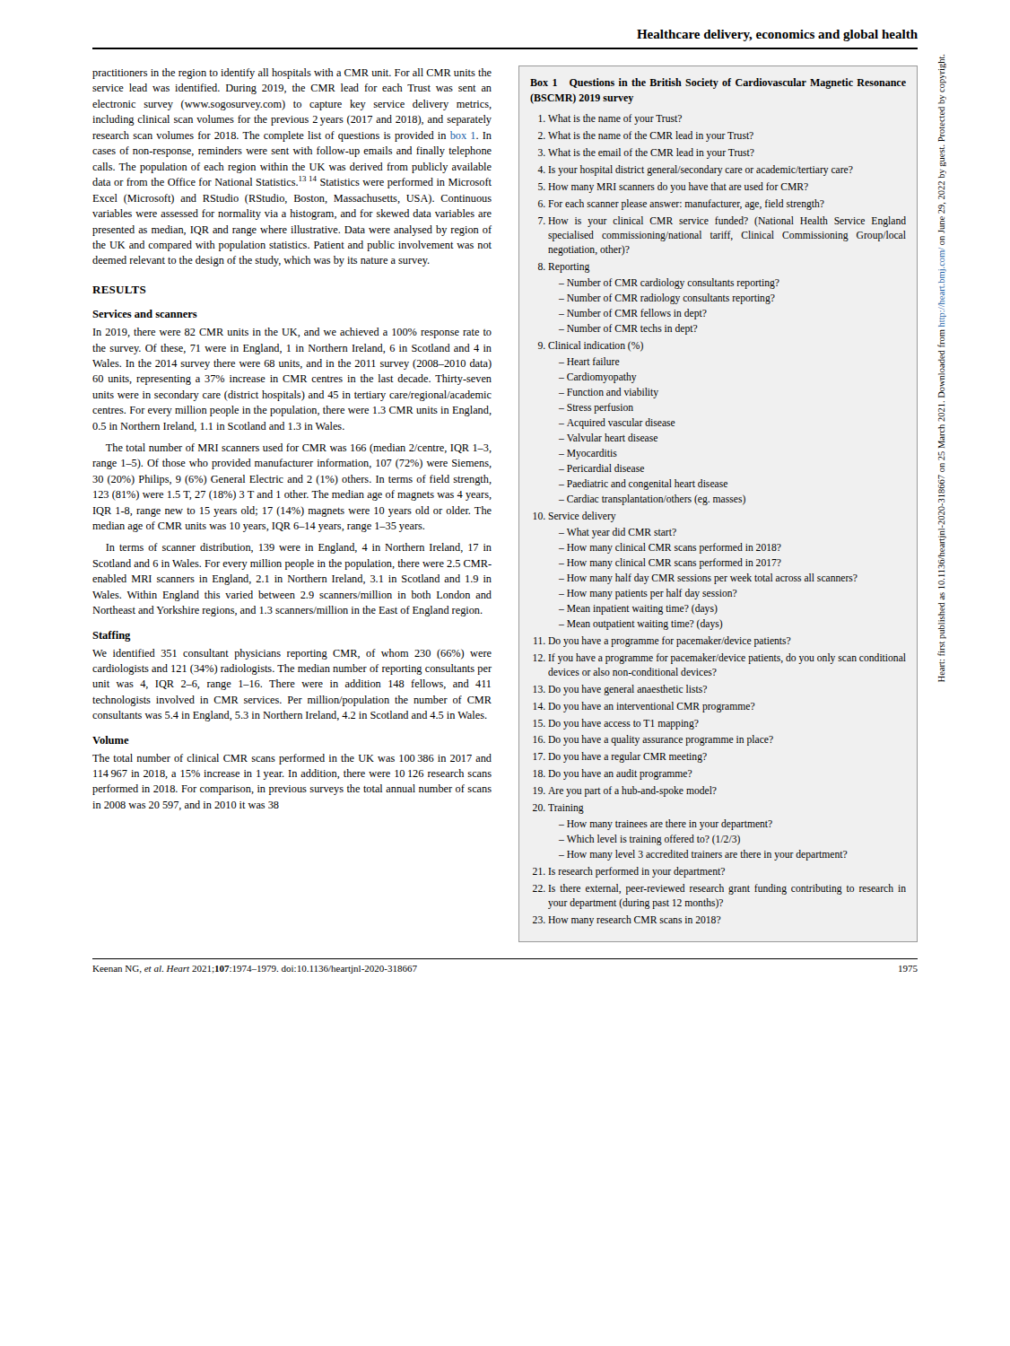Heart: first published as 10.1136/heartjnl-2020-318667 on 25 March 2021. Downloaded from http://heart.bmj.com/ on June 29, 2022 by guest. Protected by copyright.
Healthcare delivery, economics and global health
practitioners in the region to identify all hospitals with a CMR unit. For all CMR units the service lead was identified. During 2019, the CMR lead for each Trust was sent an electronic survey (www.sogosurvey.com) to capture key service delivery metrics, including clinical scan volumes for the previous 2 years (2017 and 2018), and separately research scan volumes for 2018. The complete list of questions is provided in box 1. In cases of non-response, reminders were sent with follow-up emails and finally telephone calls. The population of each region within the UK was derived from publicly available data or from the Office for National Statistics.13 14 Statistics were performed in Microsoft Excel (Microsoft) and RStudio (RStudio, Boston, Massachusetts, USA). Continuous variables were assessed for normality via a histogram, and for skewed data variables are presented as median, IQR and range where illustrative. Data were analysed by region of the UK and compared with population statistics. Patient and public involvement was not deemed relevant to the design of the study, which was by its nature a survey.
Results
Services and scanners
In 2019, there were 82 CMR units in the UK, and we achieved a 100% response rate to the survey. Of these, 71 were in England, 1 in Northern Ireland, 6 in Scotland and 4 in Wales. In the 2014 survey there were 68 units, and in the 2011 survey (2008–2010 data) 60 units, representing a 37% increase in CMR centres in the last decade. Thirty-seven units were in secondary care (district hospitals) and 45 in tertiary care/regional/academic centres. For every million people in the population, there were 1.3 CMR units in England, 0.5 in Northern Ireland, 1.1 in Scotland and 1.3 in Wales.
The total number of MRI scanners used for CMR was 166 (median 2/centre, IQR 1–3, range 1–5). Of those who provided manufacturer information, 107 (72%) were Siemens, 30 (20%) Philips, 9 (6%) General Electric and 2 (1%) others. In terms of field strength, 123 (81%) were 1.5 T, 27 (18%) 3 T and 1 other. The median age of magnets was 4 years, IQR 1-8, range new to 15 years old; 17 (14%) magnets were 10 years old or older. The median age of CMR units was 10 years, IQR 6–14 years, range 1–35 years.
In terms of scanner distribution, 139 were in England, 4 in Northern Ireland, 17 in Scotland and 6 in Wales. For every million people in the population, there were 2.5 CMR-enabled MRI scanners in England, 2.1 in Northern Ireland, 3.1 in Scotland and 1.9 in Wales. Within England this varied between 2.9 scanners/million in both London and Northeast and Yorkshire regions, and 1.3 scanners/million in the East of England region.
Staffing
We identified 351 consultant physicians reporting CMR, of whom 230 (66%) were cardiologists and 121 (34%) radiologists. The median number of reporting consultants per unit was 4, IQR 2–6, range 1–16. There were in addition 148 fellows, and 411 technologists involved in CMR services. Per million/population the number of CMR consultants was 5.4 in England, 5.3 in Northern Ireland, 4.2 in Scotland and 4.5 in Wales.
Volume
The total number of clinical CMR scans performed in the UK was 100 386 in 2017 and 114 967 in 2018, a 15% increase in 1 year. In addition, there were 10 126 research scans performed in 2018. For comparison, in previous surveys the total annual number of scans in 2008 was 20 597, and in 2010 it was 38
Box 1 Questions in the British Society of Cardiovascular Magnetic Resonance (BSCMR) 2019 survey
What is the name of your Trust?
What is the name of the CMR lead in your Trust?
What is the email of the CMR lead in your Trust?
Is your hospital district general/secondary care or academic/tertiary care?
How many MRI scanners do you have that are used for CMR?
For each scanner please answer: manufacturer, age, field strength?
How is your clinical CMR service funded? (National Health Service England specialised commissioning/national tariff, Clinical Commissioning Group/local negotiation, other)?
Reporting
Number of CMR cardiology consultants reporting?
Number of CMR radiology consultants reporting?
Number of CMR fellows in dept?
Number of CMR techs in dept?
Clinical indication (%)
Heart failure
Cardiomyopathy
Function and viability
Stress perfusion
Acquired vascular disease
Valvular heart disease
Myocarditis
Pericardial disease
Paediatric and congenital heart disease
Cardiac transplantation/others (eg. masses)
Service delivery
What year did CMR start?
How many clinical CMR scans performed in 2018?
How many clinical CMR scans performed in 2017?
How many half day CMR sessions per week total across all scanners?
How many patients per half day session?
Mean inpatient waiting time? (days)
Mean outpatient waiting time? (days)
Do you have a programme for pacemaker/device patients?
If you have a programme for pacemaker/device patients, do you only scan conditional devices or also non-conditional devices?
Do you have general anaesthetic lists?
Do you have an interventional CMR programme?
Do you have access to T1 mapping?
Do you have a quality assurance programme in place?
Do you have a regular CMR meeting?
Do you have an audit programme?
Are you part of a hub-and-spoke model?
Training
How many trainees are there in your department?
Which level is training offered to? (1/2/3)
How many level 3 accredited trainers are there in your department?
Is research performed in your department?
Is there external, peer-reviewed research grant funding contributing to research in your department (during past 12 months)?
How many research CMR scans in 2018?
Keenan NG, et al. Heart 2021;107:1974–1979. doi:10.1136/heartjnl-2020-318667
1975